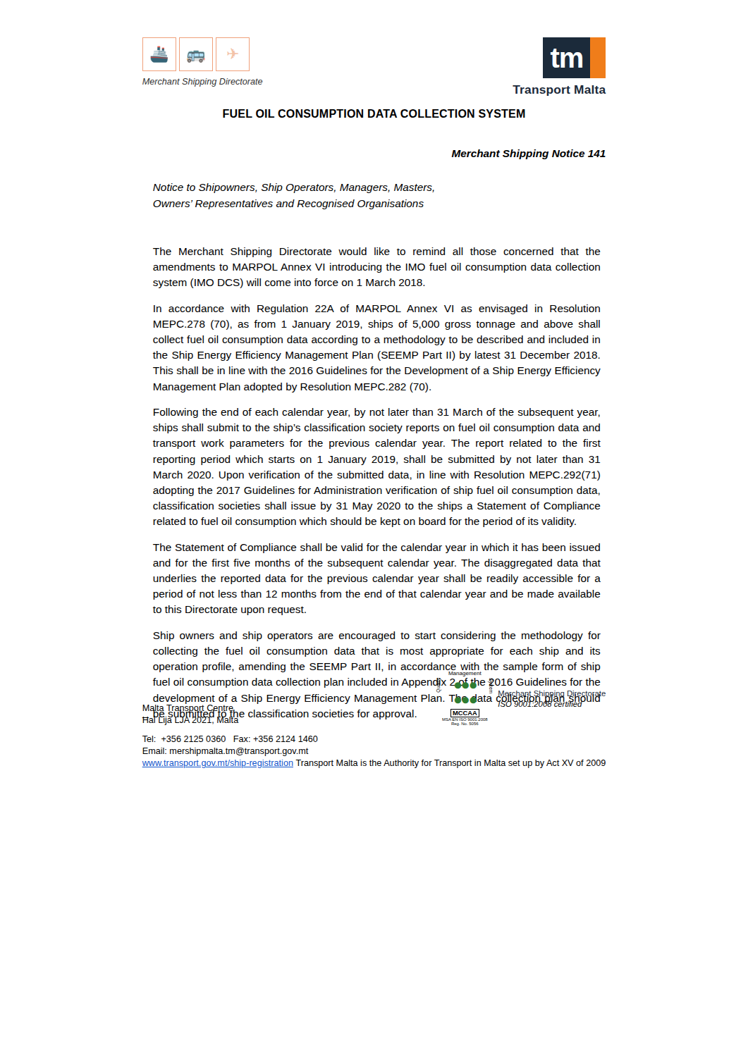🚢
🚌
✈
Merchant Shipping Directorate
tm
Transport Malta
FUEL OIL CONSUMPTION DATA COLLECTION SYSTEM
Merchant Shipping Notice 141
Notice to Shipowners, Ship Operators, Managers, Masters,
Owners’ Representatives and Recognised Organisations
The Merchant Shipping Directorate would like to remind all those concerned that the amendments to MARPOL Annex VI introducing the IMO fuel oil consumption data collection system (IMO DCS) will come into force on 1 March 2018.
In accordance with Regulation 22A of MARPOL Annex VI as envisaged in Resolution MEPC.278 (70), as from 1 January 2019, ships of 5,000 gross tonnage and above shall collect fuel oil consumption data according to a methodology to be described and included in the Ship Energy Efficiency Management Plan (SEEMP Part II) by latest 31 December 2018. This shall be in line with the 2016 Guidelines for the Development of a Ship Energy Efficiency Management Plan adopted by Resolution MEPC.282 (70).
Following the end of each calendar year, by not later than 31 March of the subsequent year, ships shall submit to the ship’s classification society reports on fuel oil consumption data and transport work parameters for the previous calendar year. The report related to the first reporting period which starts on 1 January 2019, shall be submitted by not later than 31 March 2020. Upon verification of the submitted data, in line with Resolution MEPC.292(71) adopting the 2017 Guidelines for Administration verification of ship fuel oil consumption data, classification societies shall issue by 31 May 2020 to the ships a Statement of Compliance related to fuel oil consumption which should be kept on board for the period of its validity.
The Statement of Compliance shall be valid for the calendar year in which it has been issued and for the first five months of the subsequent calendar year. The disaggregated data that underlies the reported data for the previous calendar year shall be readily accessible for a period of not less than 12 months from the end of that calendar year and be made available to this Directorate upon request.
Ship owners and ship operators are encouraged to start considering the methodology for collecting the fuel oil consumption data that is most appropriate for each ship and its operation profile, amending the SEEMP Part II, in accordance with the sample form of ship fuel oil consumption data collection plan included in Appendix 2 of the 2016 Guidelines for the development of a Ship Energy Efficiency Management Plan. The data collection plan should be submitted to the classification societies for approval.
Malta Transport Centre
Ħal Lija LJA 2021, Malta
Management Quality System
●●●
●●●
MCCAA MSA EN ISO 9001:2008
Reg. No. 5056
Merchant Shipping Directorate
ISO 9001:2008 certified
Tel: +356 2125 0360 Fax: +356 2124 1460
Email: mershipmalta.tm@transport.gov.mt
www.transport.gov.mt/ship-registration Transport Malta is the Authority for Transport in Malta set up by Act XV of 2009